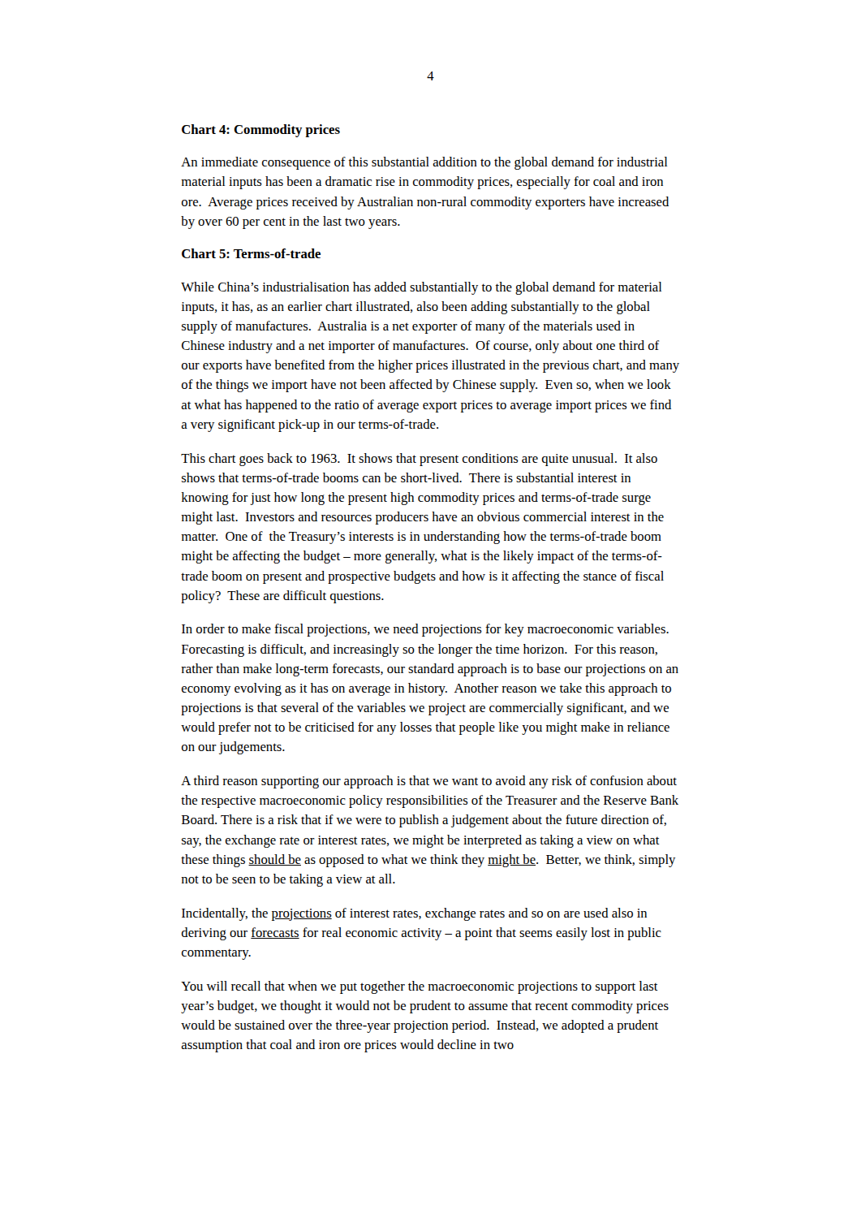4
Chart 4: Commodity prices
An immediate consequence of this substantial addition to the global demand for industrial material inputs has been a dramatic rise in commodity prices, especially for coal and iron ore. Average prices received by Australian non-rural commodity exporters have increased by over 60 per cent in the last two years.
Chart 5: Terms-of-trade
While China’s industrialisation has added substantially to the global demand for material inputs, it has, as an earlier chart illustrated, also been adding substantially to the global supply of manufactures. Australia is a net exporter of many of the materials used in Chinese industry and a net importer of manufactures. Of course, only about one third of our exports have benefited from the higher prices illustrated in the previous chart, and many of the things we import have not been affected by Chinese supply. Even so, when we look at what has happened to the ratio of average export prices to average import prices we find a very significant pick-up in our terms-of-trade.
This chart goes back to 1963. It shows that present conditions are quite unusual. It also shows that terms-of-trade booms can be short-lived. There is substantial interest in knowing for just how long the present high commodity prices and terms-of-trade surge might last. Investors and resources producers have an obvious commercial interest in the matter. One of the Treasury’s interests is in understanding how the terms-of-trade boom might be affecting the budget – more generally, what is the likely impact of the terms-of-trade boom on present and prospective budgets and how is it affecting the stance of fiscal policy? These are difficult questions.
In order to make fiscal projections, we need projections for key macroeconomic variables. Forecasting is difficult, and increasingly so the longer the time horizon. For this reason, rather than make long-term forecasts, our standard approach is to base our projections on an economy evolving as it has on average in history. Another reason we take this approach to projections is that several of the variables we project are commercially significant, and we would prefer not to be criticised for any losses that people like you might make in reliance on our judgements.
A third reason supporting our approach is that we want to avoid any risk of confusion about the respective macroeconomic policy responsibilities of the Treasurer and the Reserve Bank Board. There is a risk that if we were to publish a judgement about the future direction of, say, the exchange rate or interest rates, we might be interpreted as taking a view on what these things should be as opposed to what we think they might be. Better, we think, simply not to be seen to be taking a view at all.
Incidentally, the projections of interest rates, exchange rates and so on are used also in deriving our forecasts for real economic activity – a point that seems easily lost in public commentary.
You will recall that when we put together the macroeconomic projections to support last year’s budget, we thought it would not be prudent to assume that recent commodity prices would be sustained over the three-year projection period. Instead, we adopted a prudent assumption that coal and iron ore prices would decline in two